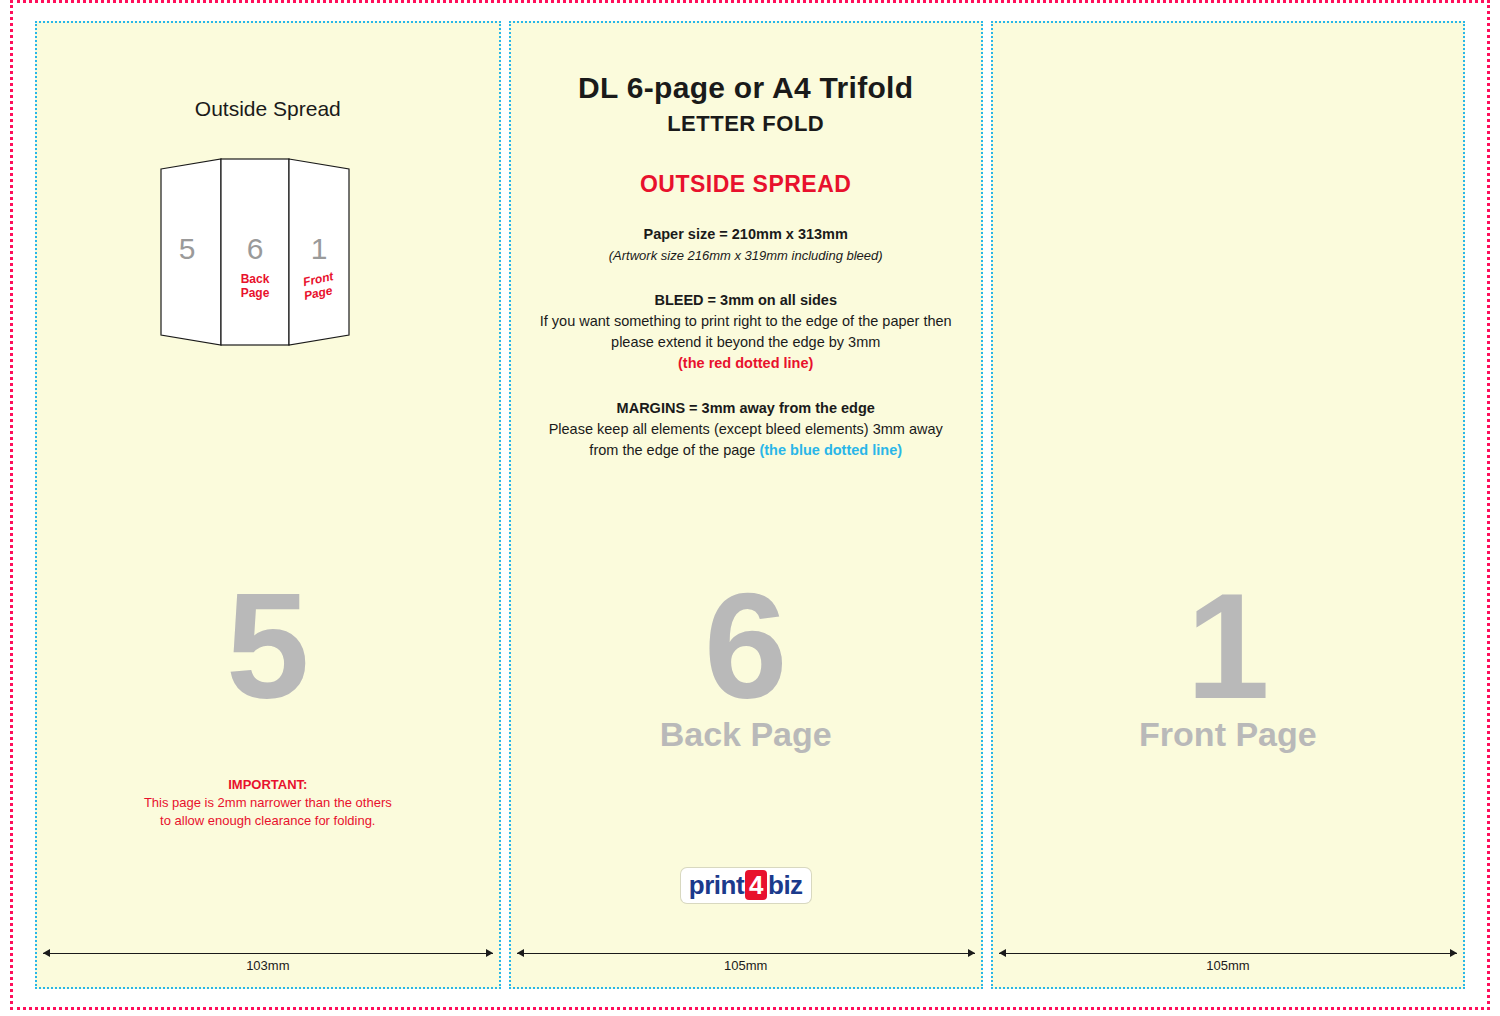210mm
Outside Spread
5 6 1 Back Page Front Page
5
IMPORTANT:
This page is 2mm narrower than the others
to allow enough clearance for folding.
103mm
DL 6-page or A4 Trifold
LETTER FOLD
OUTSIDE SPREAD
Paper size = 210mm x 313mm
(Artwork size 216mm x 319mm including bleed)
BLEED = 3mm on all sides
If you want something to print right to the edge of the paper then please extend it beyond the edge by 3mm
(the red dotted line)
MARGINS = 3mm away from the edge
Please keep all elements (except bleed elements) 3mm away from the edge of the page (the blue dotted line)
6
Back Page
print4 biz
105mm
1
Front Page
105mm